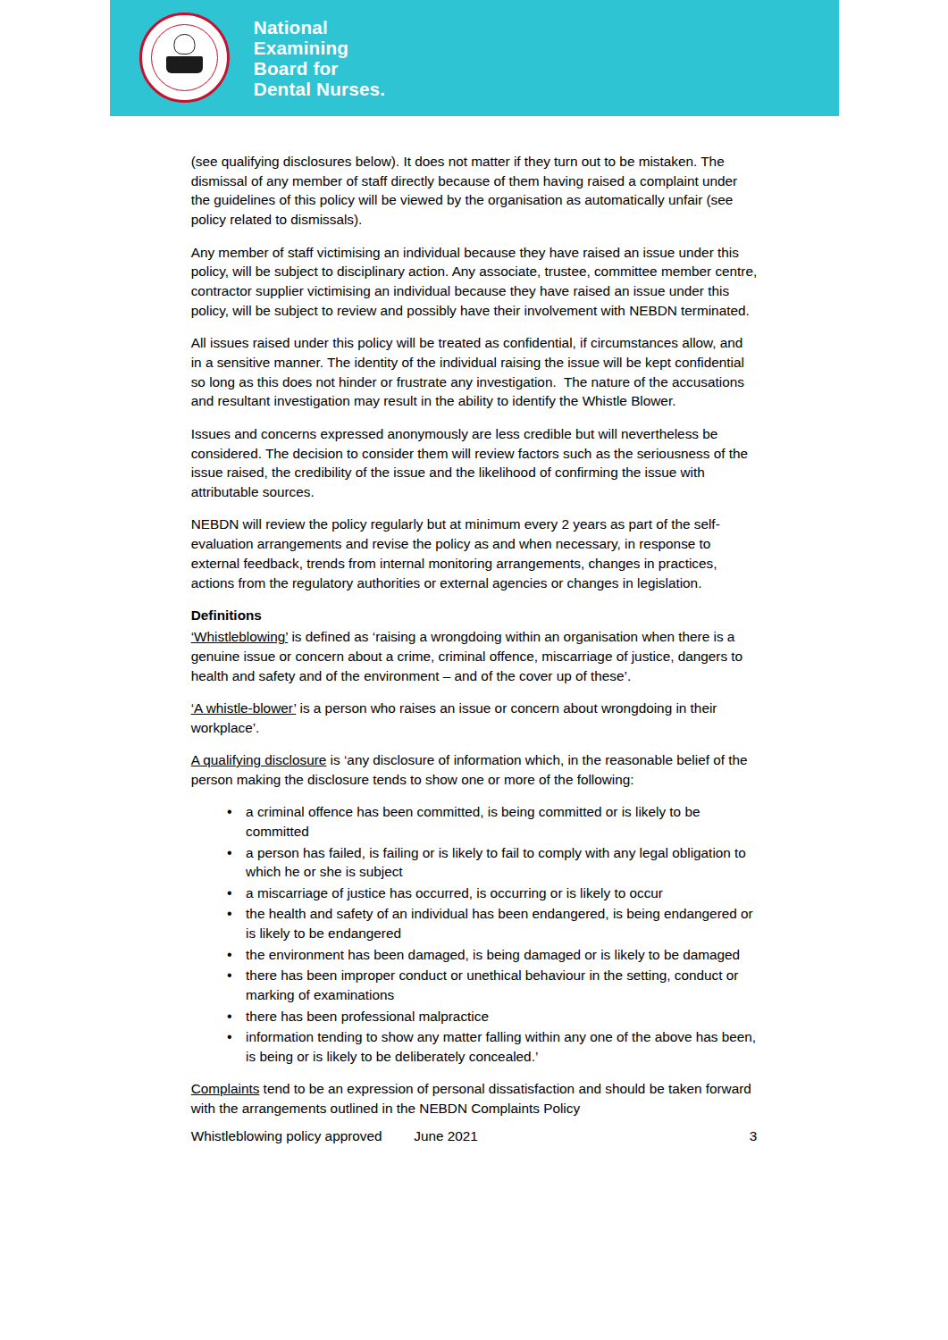National
Examining
Board for
Dental Nurses.
(see qualifying disclosures below). It does not matter if they turn out to be mistaken. The dismissal of any member of staff directly because of them having raised a complaint under the guidelines of this policy will be viewed by the organisation as automatically unfair (see policy related to dismissals).
Any member of staff victimising an individual because they have raised an issue under this policy, will be subject to disciplinary action. Any associate, trustee, committee member centre, contractor supplier victimising an individual because they have raised an issue under this policy, will be subject to review and possibly have their involvement with NEBDN terminated.
All issues raised under this policy will be treated as confidential, if circumstances allow, and in a sensitive manner. The identity of the individual raising the issue will be kept confidential so long as this does not hinder or frustrate any investigation. The nature of the accusations and resultant investigation may result in the ability to identify the Whistle Blower.
Issues and concerns expressed anonymously are less credible but will nevertheless be considered. The decision to consider them will review factors such as the seriousness of the issue raised, the credibility of the issue and the likelihood of confirming the issue with attributable sources.
NEBDN will review the policy regularly but at minimum every 2 years as part of the self-evaluation arrangements and revise the policy as and when necessary, in response to external feedback, trends from internal monitoring arrangements, changes in practices, actions from the regulatory authorities or external agencies or changes in legislation.
Definitions
‘Whistleblowing’ is defined as ‘raising a wrongdoing within an organisation when there is a genuine issue or concern about a crime, criminal offence, miscarriage of justice, dangers to health and safety and of the environment – and of the cover up of these’.
‘A whistle-blower’ is a person who raises an issue or concern about wrongdoing in their workplace’.
A qualifying disclosure is ‘any disclosure of information which, in the reasonable belief of the person making the disclosure tends to show one or more of the following:
a criminal offence has been committed, is being committed or is likely to be committed
a person has failed, is failing or is likely to fail to comply with any legal obligation to which he or she is subject
a miscarriage of justice has occurred, is occurring or is likely to occur
the health and safety of an individual has been endangered, is being endangered or is likely to be endangered
the environment has been damaged, is being damaged or is likely to be damaged
there has been improper conduct or unethical behaviour in the setting, conduct or marking of examinations
there has been professional malpractice
information tending to show any matter falling within any one of the above has been, is being or is likely to be deliberately concealed.’
Complaints tend to be an expression of personal dissatisfaction and should be taken forward with the arrangements outlined in the NEBDN Complaints Policy
Whistleblowing policy approved
June 2021
3